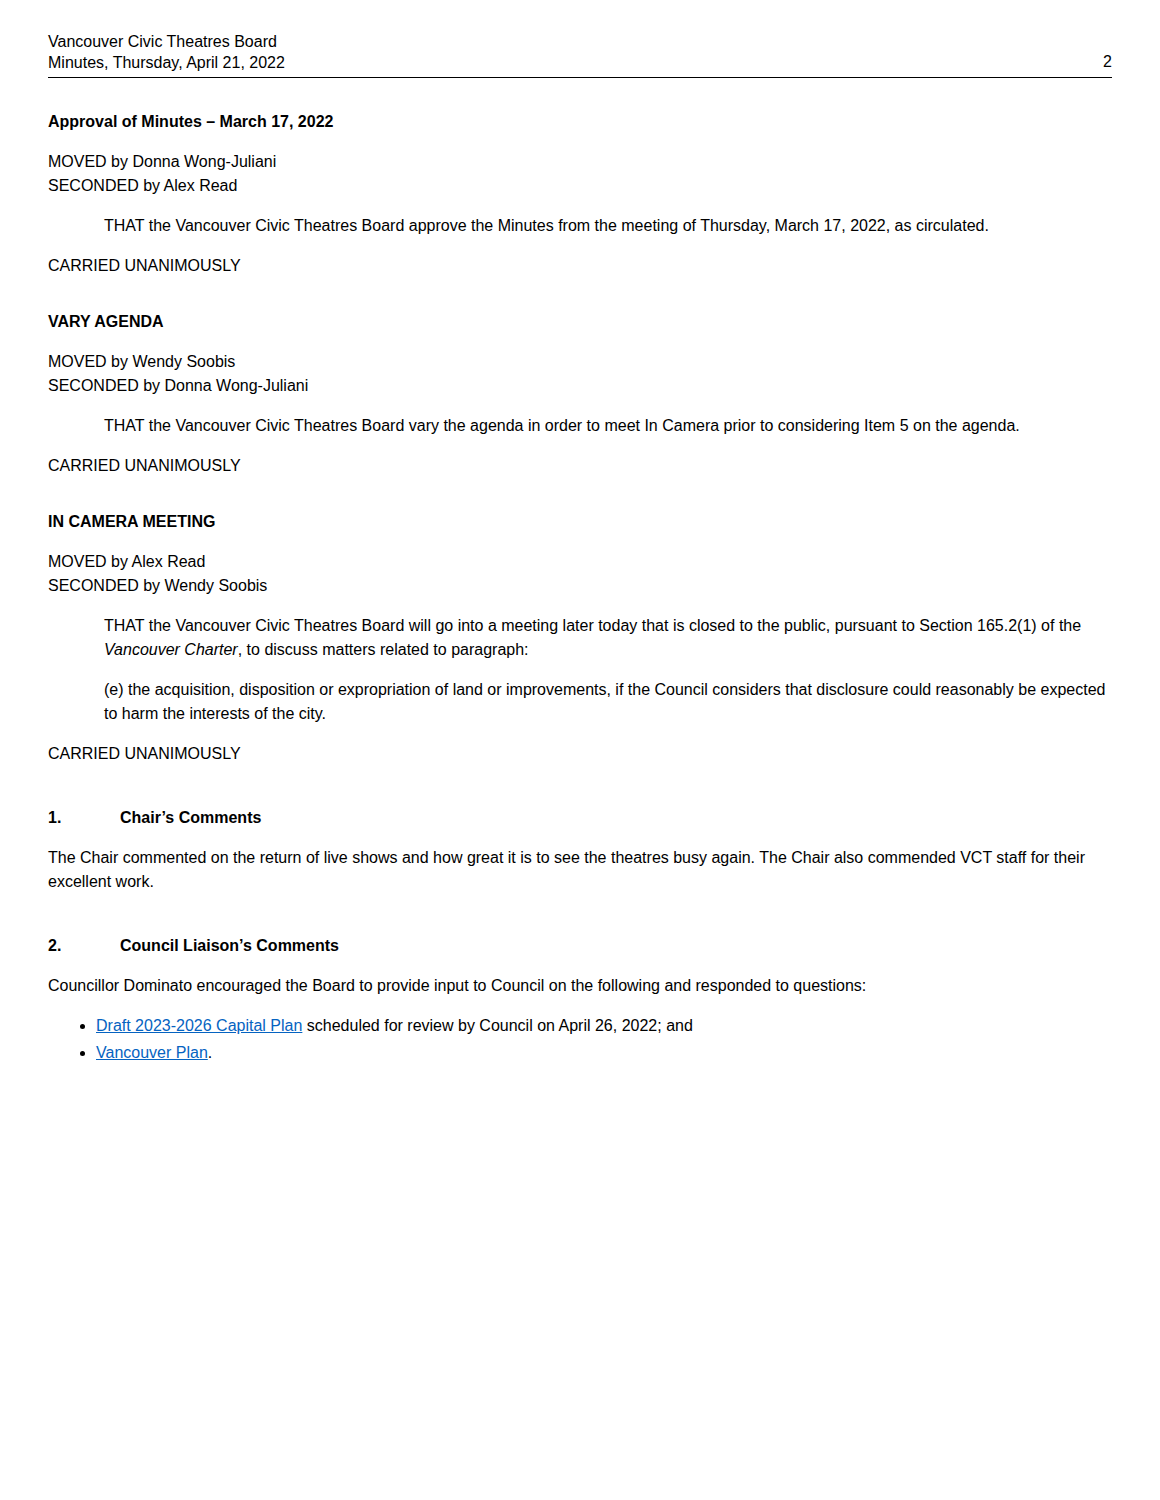Vancouver Civic Theatres Board
Minutes, Thursday, April 21, 2022
2
Approval of Minutes – March 17, 2022
MOVED by Donna Wong-Juliani
SECONDED by Alex Read
THAT the Vancouver Civic Theatres Board approve the Minutes from the meeting of Thursday, March 17, 2022, as circulated.
CARRIED UNANIMOUSLY
VARY AGENDA
MOVED by Wendy Soobis
SECONDED by Donna Wong-Juliani
THAT the Vancouver Civic Theatres Board vary the agenda in order to meet In Camera prior to considering Item 5 on the agenda.
CARRIED UNANIMOUSLY
IN CAMERA MEETING
MOVED by Alex Read
SECONDED by Wendy Soobis
THAT the Vancouver Civic Theatres Board will go into a meeting later today that is closed to the public, pursuant to Section 165.2(1) of the Vancouver Charter, to discuss matters related to paragraph:
(e) the acquisition, disposition or expropriation of land or improvements, if the Council considers that disclosure could reasonably be expected to harm the interests of the city.
CARRIED UNANIMOUSLY
1. Chair’s Comments
The Chair commented on the return of live shows and how great it is to see the theatres busy again. The Chair also commended VCT staff for their excellent work.
2. Council Liaison’s Comments
Councillor Dominato encouraged the Board to provide input to Council on the following and responded to questions:
Draft 2023-2026 Capital Plan scheduled for review by Council on April 26, 2022; and
Vancouver Plan.